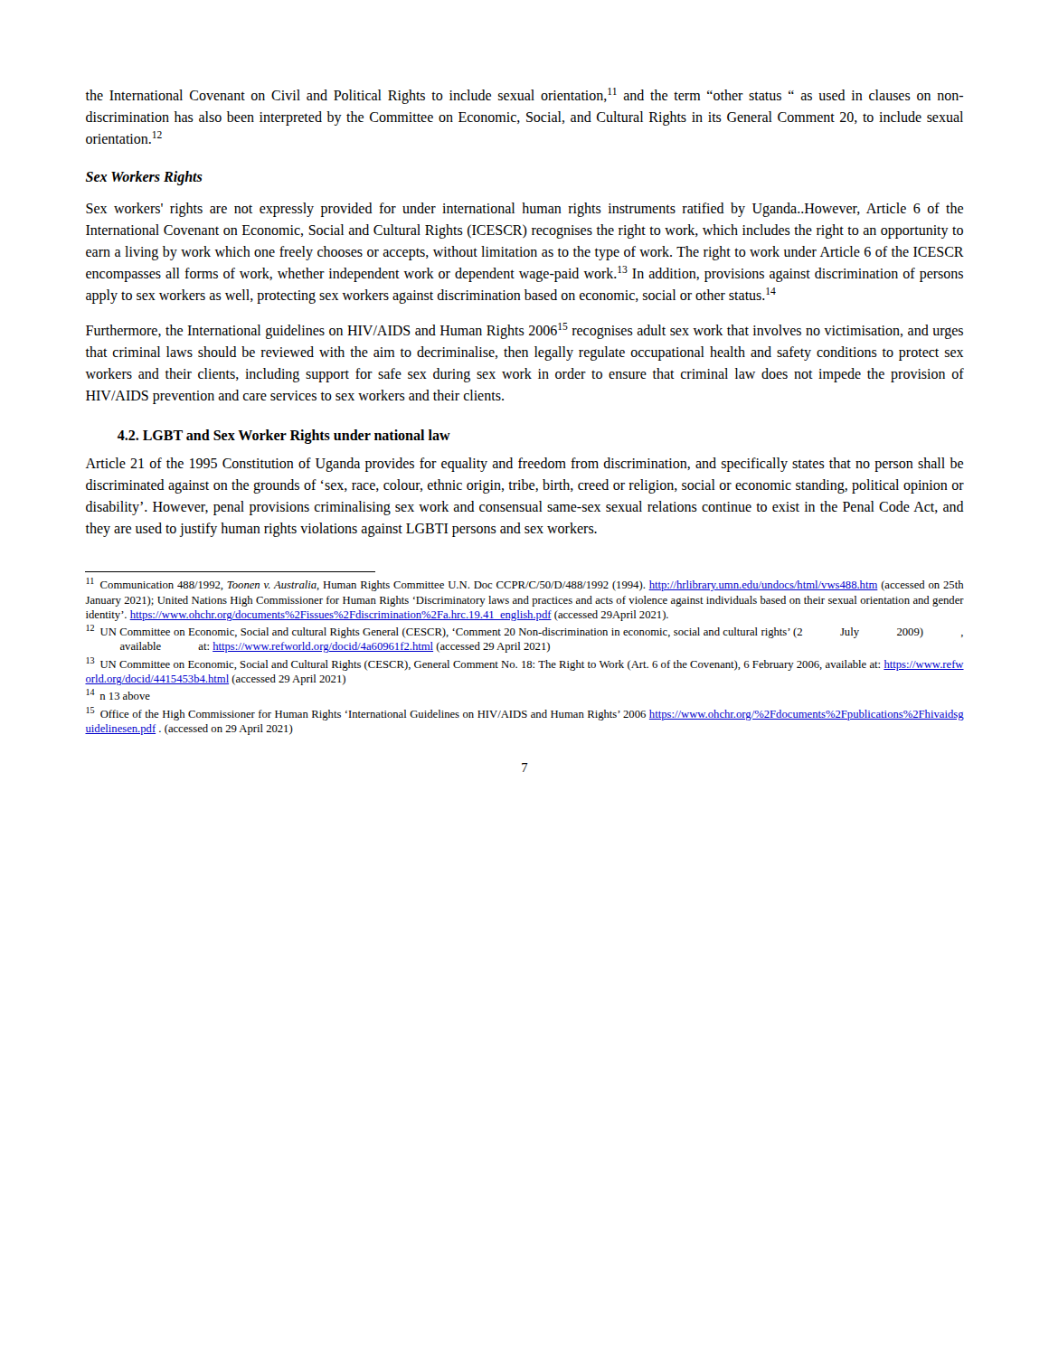the International Covenant on Civil and Political Rights to include sexual orientation,11 and the term “other status “ as used in clauses on non-discrimination has also been interpreted by the Committee on Economic, Social, and Cultural Rights in its General Comment 20, to include sexual orientation.12
Sex Workers Rights
Sex workers' rights are not expressly provided for under international human rights instruments ratified by Uganda..However, Article 6 of the International Covenant on Economic, Social and Cultural Rights (ICESCR) recognises the right to work, which includes the right to an opportunity to earn a living by work which one freely chooses or accepts, without limitation as to the type of work. The right to work under Article 6 of the ICESCR encompasses all forms of work, whether independent work or dependent wage-paid work.13 In addition, provisions against discrimination of persons apply to sex workers as well, protecting sex workers against discrimination based on economic, social or other status.14
Furthermore, the International guidelines on HIV/AIDS and Human Rights 200615 recognises adult sex work that involves no victimisation, and urges that criminal laws should be reviewed with the aim to decriminalise, then legally regulate occupational health and safety conditions to protect sex workers and their clients, including support for safe sex during sex work in order to ensure that criminal law does not impede the provision of HIV/AIDS prevention and care services to sex workers and their clients.
4.2. LGBT and Sex Worker Rights under national law
Article 21 of the 1995 Constitution of Uganda provides for equality and freedom from discrimination, and specifically states that no person shall be discriminated against on the grounds of ‘sex, race, colour, ethnic origin, tribe, birth, creed or religion, social or economic standing, political opinion or disability’. However, penal provisions criminalising sex work and consensual same-sex sexual relations continue to exist in the Penal Code Act, and they are used to justify human rights violations against LGBTI persons and sex workers.
11 Communication 488/1992, Toonen v. Australia, Human Rights Committee U.N. Doc CCPR/C/50/D/488/1992 (1994). http://hrlibrary.umn.edu/undocs/html/vws488.htm (accessed on 25th January 2021); United Nations High Commissioner for Human Rights ‘Discriminatory laws and practices and acts of violence against individuals based on their sexual orientation and gender identity’. https://www.ohchr.org/documents%2Fissues%2Fdiscrimination%2Fa.hrc.19.41_english.pdf (accessed 29April 2021).
12 UN Committee on Economic, Social and cultural Rights General (CESCR), ‘Comment 20 Non-discrimination in economic, social and cultural rights’ (2 July 2009) , available at: https://www.refworld.org/docid/4a60961f2.html (accessed 29 April 2021)
13 UN Committee on Economic, Social and Cultural Rights (CESCR), General Comment No. 18: The Right to Work (Art. 6 of the Covenant), 6 February 2006, available at: https://www.refworld.org/docid/4415453b4.html (accessed 29 April 2021)
14 n 13 above
15 Office of the High Commissioner for Human Rights ‘International Guidelines on HIV/AIDS and Human Rights’ 2006 https://www.ohchr.org/%2Fdocuments%2Fpublications%2Fhivaidsguidelinesen.pdf . (accessed on 29 April 2021)
7